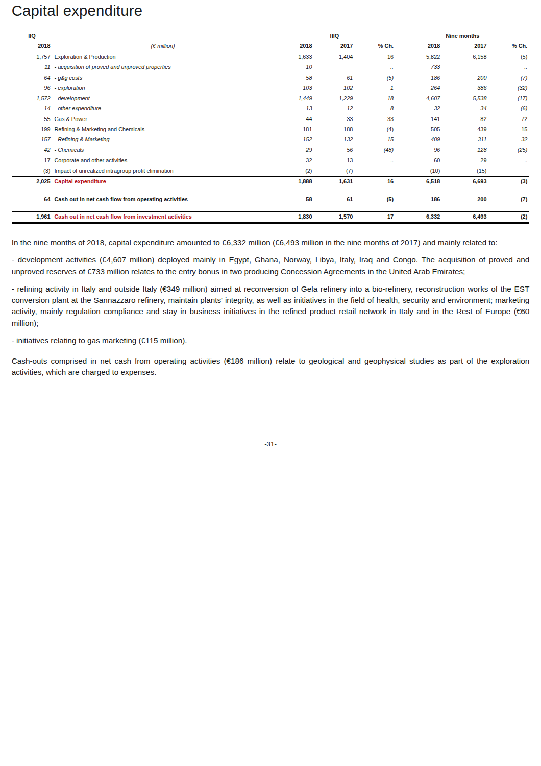Capital expenditure
| IIQ | | IIIQ | Nine months |
| 2018 | (€ million) | 2018 | 2017 | % Ch. | 2018 | 2017 | % Ch. |
| 1,757 | Exploration & Production | 1,633 | 1,404 | 16 | 5,822 | 6,158 | (5) |
| 11 | - acquisition of proved and unproved properties | 10 | | .. | 733 | | .. |
| 64 | - g&g costs | 58 | 61 | (5) | 186 | 200 | (7) |
| 96 | - exploration | 103 | 102 | 1 | 264 | 386 | (32) |
| 1,572 | - development | 1,449 | 1,229 | 18 | 4,607 | 5,538 | (17) |
| 14 | - other expenditure | 13 | 12 | 8 | 32 | 34 | (6) |
| 55 | Gas & Power | 44 | 33 | 33 | 141 | 82 | 72 |
| 199 | Refining & Marketing and Chemicals | 181 | 188 | (4) | 505 | 439 | 15 |
| 157 | - Refining & Marketing | 152 | 132 | 15 | 409 | 311 | 32 |
| 42 | - Chemicals | 29 | 56 | (48) | 96 | 128 | (25) |
| 17 | Corporate and other activities | 32 | 13 | .. | 60 | 29 | .. |
| (3) | Impact of unrealized intragroup profit elimination | (2) | (7) | | (10) | (15) | |
| 2,025 | Capital expenditure | 1,888 | 1,631 | 16 | 6,518 | 6,693 | (3) |
| 64 | Cash out in net cash flow from operating activities | 58 | 61 | (5) | 186 | 200 | (7) |
| 1,961 | Cash out in net cash flow from investment activities | 1,830 | 1,570 | 17 | 6,332 | 6,493 | (2) |
In the nine months of 2018, capital expenditure amounted to €6,332 million (€6,493 million in the nine months of 2017) and mainly related to:
- development activities (€4,607 million) deployed mainly in Egypt, Ghana, Norway, Libya, Italy, Iraq and Congo. The acquisition of proved and unproved reserves of €733 million relates to the entry bonus in two producing Concession Agreements in the United Arab Emirates;
- refining activity in Italy and outside Italy (€349 million) aimed at reconversion of Gela refinery into a bio-refinery, reconstruction works of the EST conversion plant at the Sannazzaro refinery, maintain plants' integrity, as well as initiatives in the field of health, security and environment; marketing activity, mainly regulation compliance and stay in business initiatives in the refined product retail network in Italy and in the Rest of Europe (€60 million);
- initiatives relating to gas marketing (€115 million).
Cash-outs comprised in net cash from operating activities (€186 million) relate to geological and geophysical studies as part of the exploration activities, which are charged to expenses.
-31-